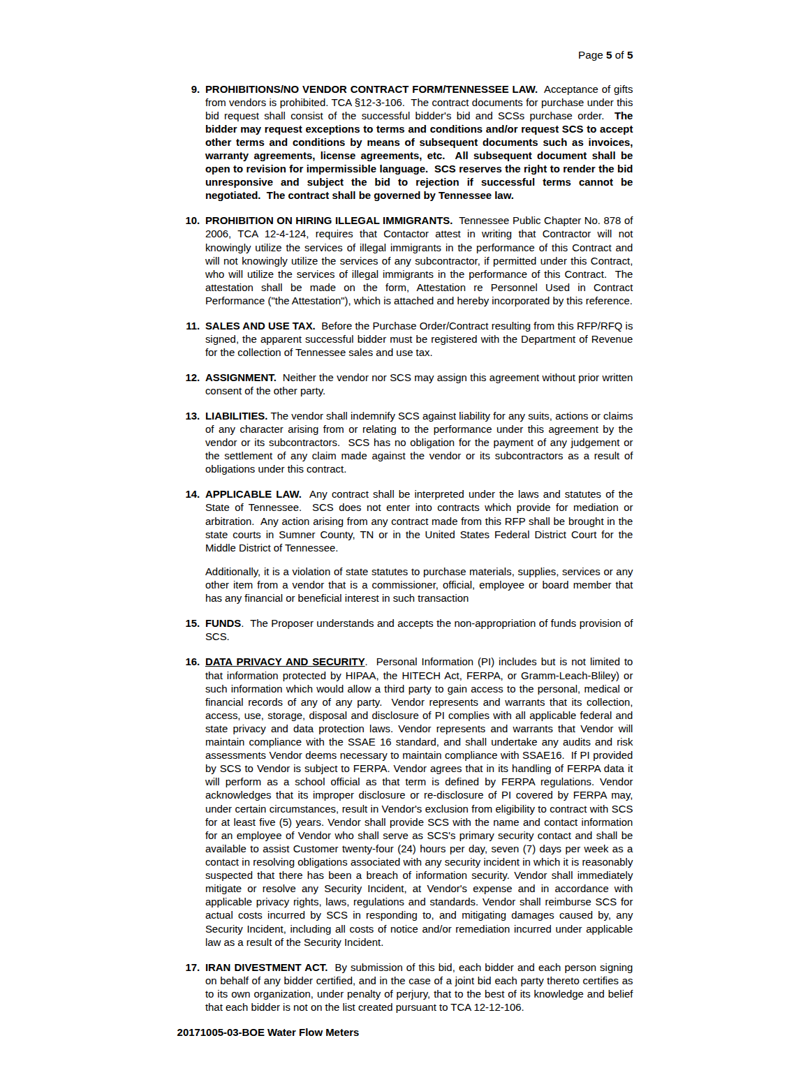Page 5 of 5
9. PROHIBITIONS/NO VENDOR CONTRACT FORM/TENNESSEE LAW. Acceptance of gifts from vendors is prohibited. TCA §12-3-106. The contract documents for purchase under this bid request shall consist of the successful bidder's bid and SCSs purchase order. The bidder may request exceptions to terms and conditions and/or request SCS to accept other terms and conditions by means of subsequent documents such as invoices, warranty agreements, license agreements, etc. All subsequent document shall be open to revision for impermissible language. SCS reserves the right to render the bid unresponsive and subject the bid to rejection if successful terms cannot be negotiated. The contract shall be governed by Tennessee law.
10. PROHIBITION ON HIRING ILLEGAL IMMIGRANTS. Tennessee Public Chapter No. 878 of 2006, TCA 12-4-124, requires that Contactor attest in writing that Contractor will not knowingly utilize the services of illegal immigrants in the performance of this Contract and will not knowingly utilize the services of any subcontractor, if permitted under this Contract, who will utilize the services of illegal immigrants in the performance of this Contract. The attestation shall be made on the form, Attestation re Personnel Used in Contract Performance ("the Attestation"), which is attached and hereby incorporated by this reference.
11. SALES AND USE TAX. Before the Purchase Order/Contract resulting from this RFP/RFQ is signed, the apparent successful bidder must be registered with the Department of Revenue for the collection of Tennessee sales and use tax.
12. ASSIGNMENT. Neither the vendor nor SCS may assign this agreement without prior written consent of the other party.
13. LIABILITIES. The vendor shall indemnify SCS against liability for any suits, actions or claims of any character arising from or relating to the performance under this agreement by the vendor or its subcontractors. SCS has no obligation for the payment of any judgement or the settlement of any claim made against the vendor or its subcontractors as a result of obligations under this contract.
14. APPLICABLE LAW. Any contract shall be interpreted under the laws and statutes of the State of Tennessee. SCS does not enter into contracts which provide for mediation or arbitration. Any action arising from any contract made from this RFP shall be brought in the state courts in Sumner County, TN or in the United States Federal District Court for the Middle District of Tennessee.
Additionally, it is a violation of state statutes to purchase materials, supplies, services or any other item from a vendor that is a commissioner, official, employee or board member that has any financial or beneficial interest in such transaction
15. FUNDS. The Proposer understands and accepts the non-appropriation of funds provision of SCS.
16. DATA PRIVACY AND SECURITY. Personal Information (PI) includes but is not limited to that information protected by HIPAA, the HITECH Act, FERPA, or Gramm-Leach-Bliley) or such information which would allow a third party to gain access to the personal, medical or financial records of any of any party. Vendor represents and warrants that its collection, access, use, storage, disposal and disclosure of PI complies with all applicable federal and state privacy and data protection laws. Vendor represents and warrants that Vendor will maintain compliance with the SSAE 16 standard, and shall undertake any audits and risk assessments Vendor deems necessary to maintain compliance with SSAE16. If PI provided by SCS to Vendor is subject to FERPA. Vendor agrees that in its handling of FERPA data it will perform as a school official as that term is defined by FERPA regulations. Vendor acknowledges that its improper disclosure or re-disclosure of PI covered by FERPA may, under certain circumstances, result in Vendor's exclusion from eligibility to contract with SCS for at least five (5) years. Vendor shall provide SCS with the name and contact information for an employee of Vendor who shall serve as SCS's primary security contact and shall be available to assist Customer twenty-four (24) hours per day, seven (7) days per week as a contact in resolving obligations associated with any security incident in which it is reasonably suspected that there has been a breach of information security. Vendor shall immediately mitigate or resolve any Security Incident, at Vendor's expense and in accordance with applicable privacy rights, laws, regulations and standards. Vendor shall reimburse SCS for actual costs incurred by SCS in responding to, and mitigating damages caused by, any Security Incident, including all costs of notice and/or remediation incurred under applicable law as a result of the Security Incident.
17. IRAN DIVESTMENT ACT. By submission of this bid, each bidder and each person signing on behalf of any bidder certified, and in the case of a joint bid each party thereto certifies as to its own organization, under penalty of perjury, that to the best of its knowledge and belief that each bidder is not on the list created pursuant to TCA 12-12-106.
20171005-03-BOE Water Flow Meters